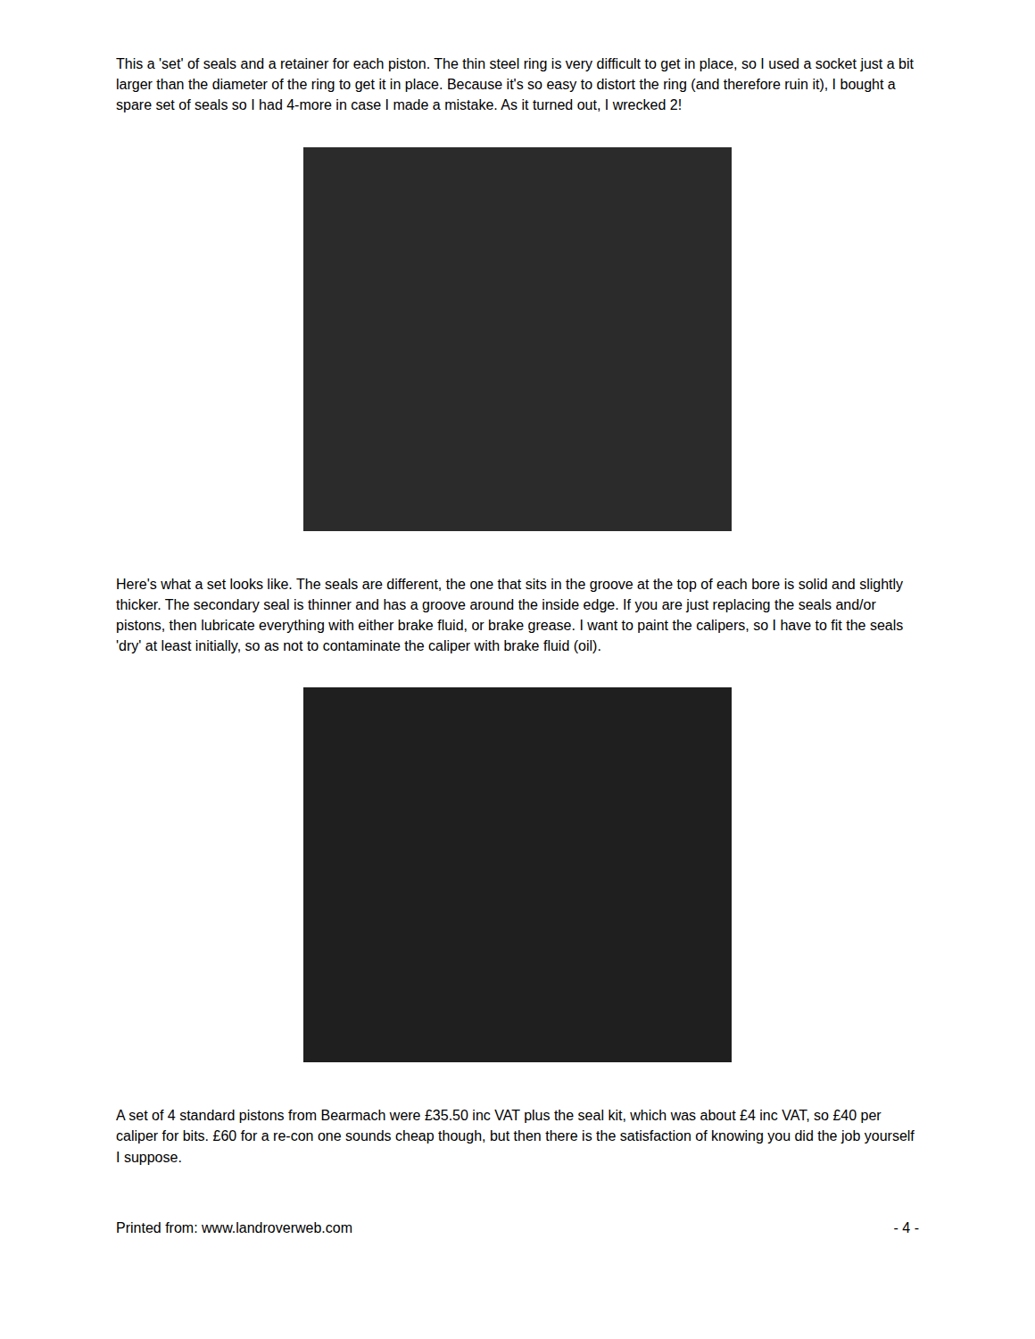This a 'set' of seals and a retainer for each piston. The thin steel ring is very difficult to get in place, so I used a socket just a bit larger than the diameter of the ring to get it in place. Because it's so easy to distort the ring (and therefore ruin it), I bought a spare set of seals so I had 4-more in case I made a mistake. As it turned out, I wrecked 2!
Here's what a set looks like. The seals are different, the one that sits in the groove at the top of each bore is solid and slightly thicker. The secondary seal is thinner and has a groove around the inside edge. If you are just replacing the seals and/or pistons, then lubricate everything with either brake fluid, or brake grease. I want to paint the calipers, so I have to fit the seals 'dry' at least initially, so as not to contaminate the caliper with brake fluid (oil).
A set of 4 standard pistons from Bearmach were £35.50 inc VAT plus the seal kit, which was about £4 inc VAT, so £40 per caliper for bits. £60 for a re-con one sounds cheap though, but then there is the satisfaction of knowing you did the job yourself I suppose.
Printed from: www.landroverweb.com - 4 -